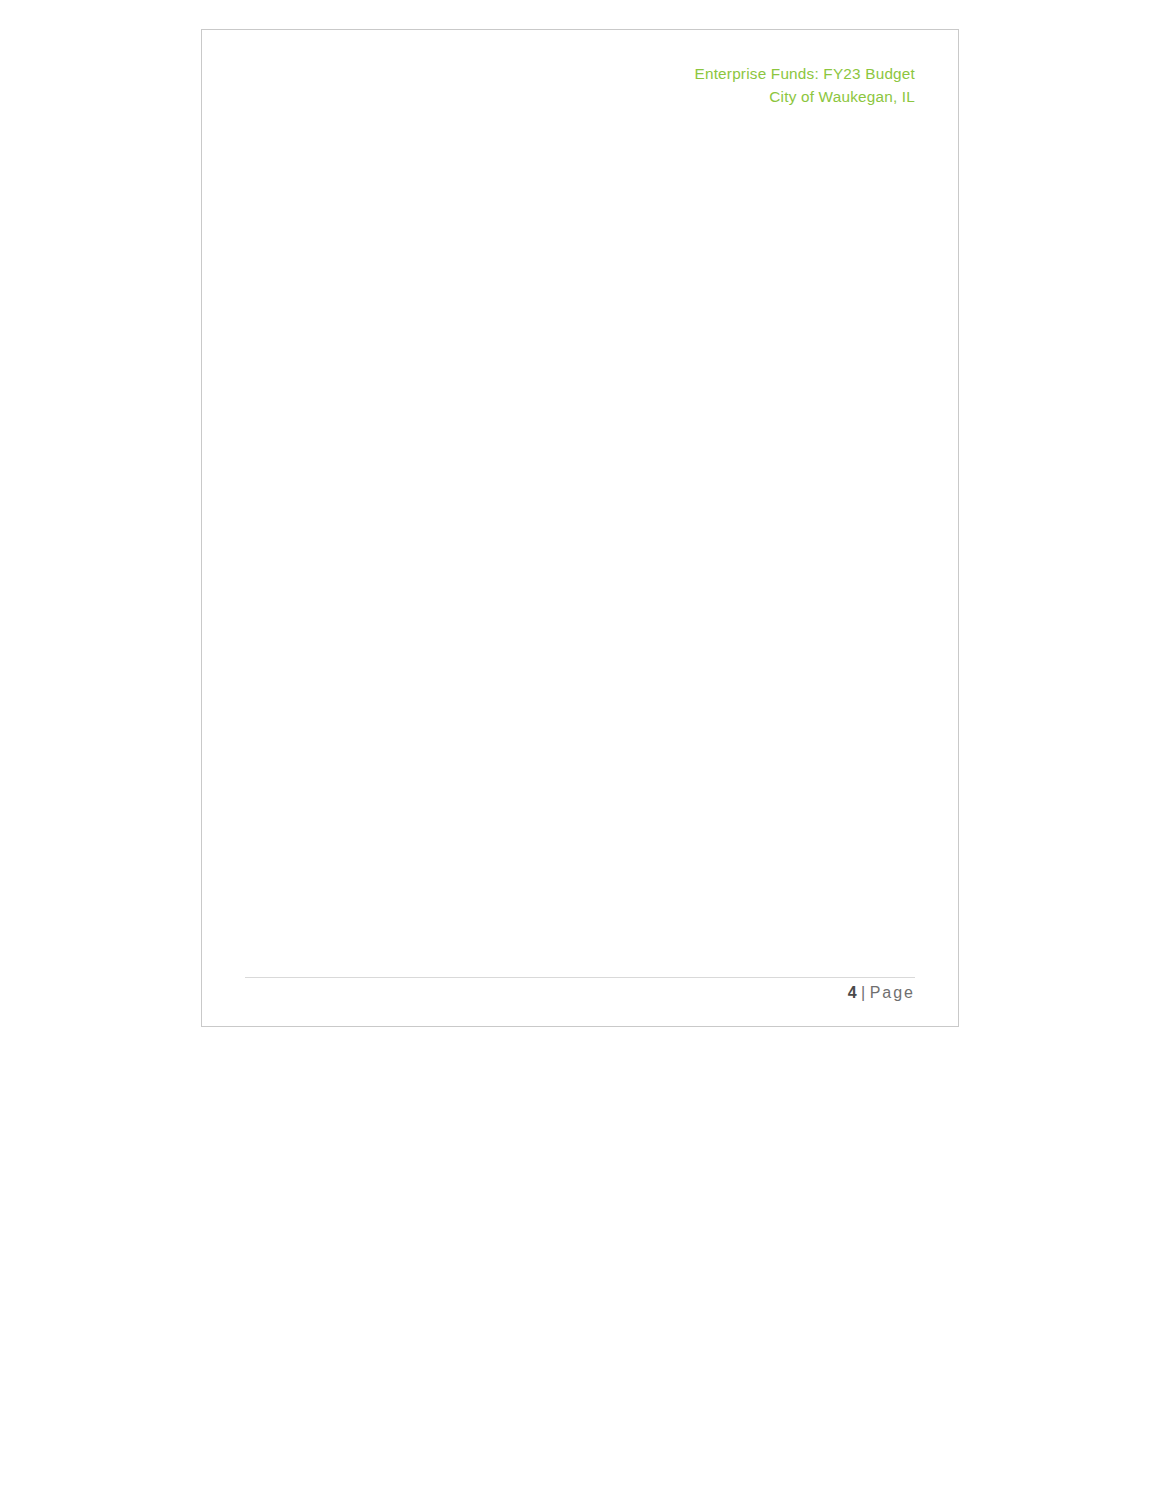Enterprise Funds: FY23 Budget City of Waukegan, IL
4 | Page